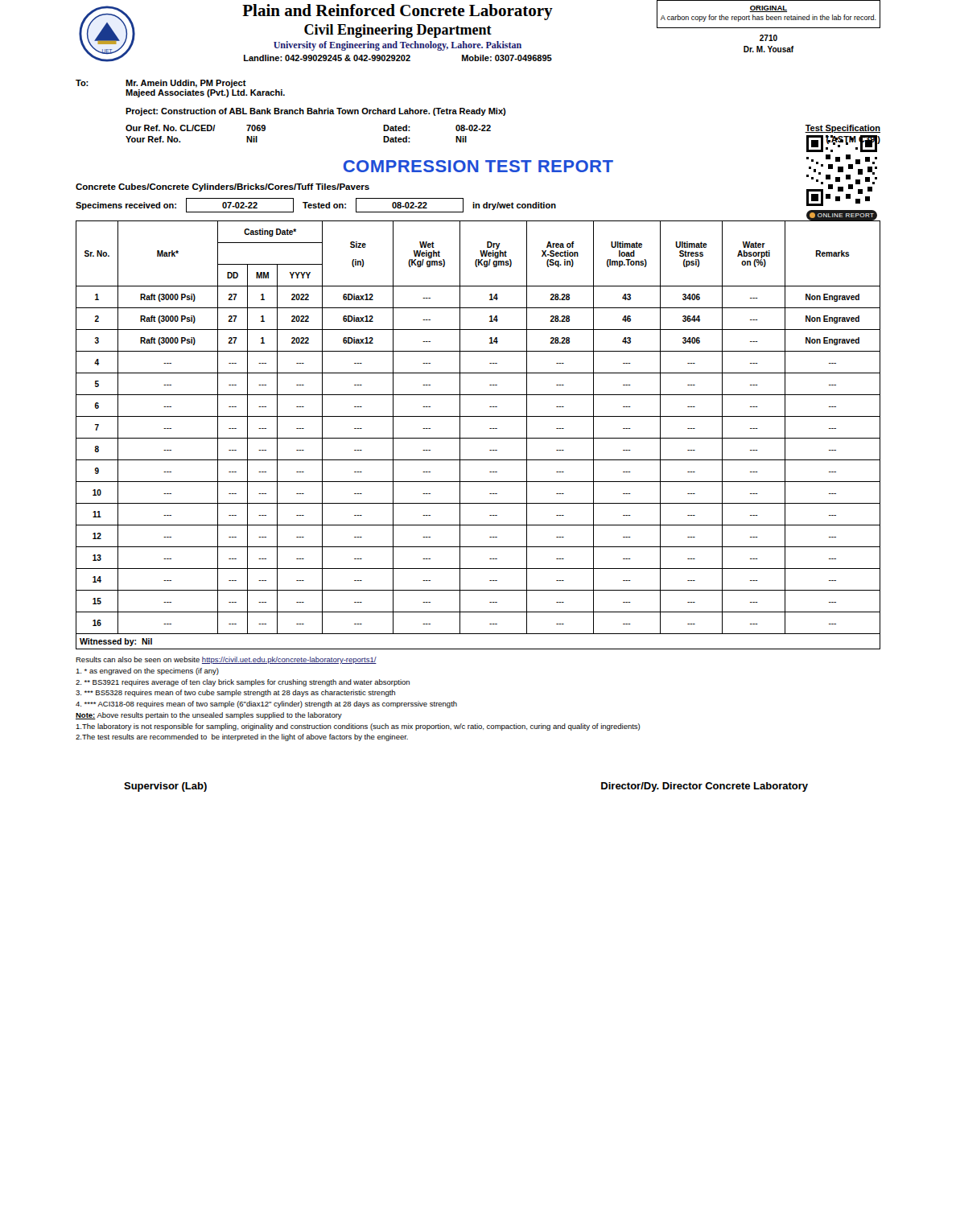Plain and Reinforced Concrete Laboratory
Civil Engineering Department
University of Engineering and Technology, Lahore. Pakistan
Landline: 042-99029245 & 042-99029202 Mobile: 0307-0496895
ORIGINAL
A carbon copy for the report has been retained in the lab for record.
2710
Dr. M. Yousaf
| To: | Mr. Amein Uddin, PM Project Majeed Associates (Pvt.) Ltd. Karachi. |
Project: Construction of ABL Bank Branch Bahria Town Orchard Lahore. (Tetra Ready Mix)
| Our Ref. No. CL/CED/ | 7069 | Dated: | 08-02-22 | Test Specification |
| Your Ref. No. | Nil | Dated: | Nil | ( ASTM C39 ) |
COMPRESSION TEST REPORT
ONLINE REPORT
Concrete Cubes/Concrete Cylinders/Bricks/Cores/Tuff Tiles/Pavers
Specimens received on: 07-02-22 Tested on: 08-02-22 in dry/wet condition
| Sr. No. | Mark* | Casting Date* | Size (in) | Wet Weight (Kg/ gms) | Dry Weight (Kg/ gms) | Area of X-Section (Sq. in) | Ultimate load (Imp.Tons) | Ultimate Stress (psi) | Water Absorpti on (%) | Remarks |
| --- | --- | --- | --- | --- | --- | --- | --- | --- | --- | --- |
| DD | MM | YYYY |
| 1 | Raft (3000 Psi) | 27 | 1 | 2022 | 6Diax12 | --- | 14 | 28.28 | 43 | 3406 | --- | Non Engraved |
| 2 | Raft (3000 Psi) | 27 | 1 | 2022 | 6Diax12 | --- | 14 | 28.28 | 46 | 3644 | --- | Non Engraved |
| 3 | Raft (3000 Psi) | 27 | 1 | 2022 | 6Diax12 | --- | 14 | 28.28 | 43 | 3406 | --- | Non Engraved |
| 4 | --- | --- | --- | --- | --- | --- | --- | --- | --- | --- | --- | --- |
| 5 | --- | --- | --- | --- | --- | --- | --- | --- | --- | --- | --- | --- |
| 6 | --- | --- | --- | --- | --- | --- | --- | --- | --- | --- | --- | --- |
| 7 | --- | --- | --- | --- | --- | --- | --- | --- | --- | --- | --- | --- |
| 8 | --- | --- | --- | --- | --- | --- | --- | --- | --- | --- | --- | --- |
| 9 | --- | --- | --- | --- | --- | --- | --- | --- | --- | --- | --- | --- |
| 10 | --- | --- | --- | --- | --- | --- | --- | --- | --- | --- | --- | --- |
| 11 | --- | --- | --- | --- | --- | --- | --- | --- | --- | --- | --- | --- |
| 12 | --- | --- | --- | --- | --- | --- | --- | --- | --- | --- | --- | --- |
| 13 | --- | --- | --- | --- | --- | --- | --- | --- | --- | --- | --- | --- |
| 14 | --- | --- | --- | --- | --- | --- | --- | --- | --- | --- | --- | --- |
| 15 | --- | --- | --- | --- | --- | --- | --- | --- | --- | --- | --- | --- |
| 16 | --- | --- | --- | --- | --- | --- | --- | --- | --- | --- | --- | --- |
Witnessed by: Nil
Results can also be seen on website https://civil.uet.edu.pk/concrete-laboratory-reports1/
1. * as engraved on the specimens (if any)
2. ** BS3921 requires average of ten clay brick samples for crushing strength and water absorption
3. *** BS5328 requires mean of two cube sample strength at 28 days as characteristic strength
4. **** ACI318-08 requires mean of two sample (6"diax12" cylinder) strength at 28 days as comprerssive strength
Note: Above results pertain to the unsealed samples supplied to the laboratory
1.The laboratory is not responsible for sampling, originality and construction conditions (such as mix proportion, w/c ratio, compaction, curing and quality of ingredients)
2.The test results are recommended to be interpreted in the light of above factors by the engineer.
Supervisor (Lab)
Director/Dy. Director Concrete Laboratory